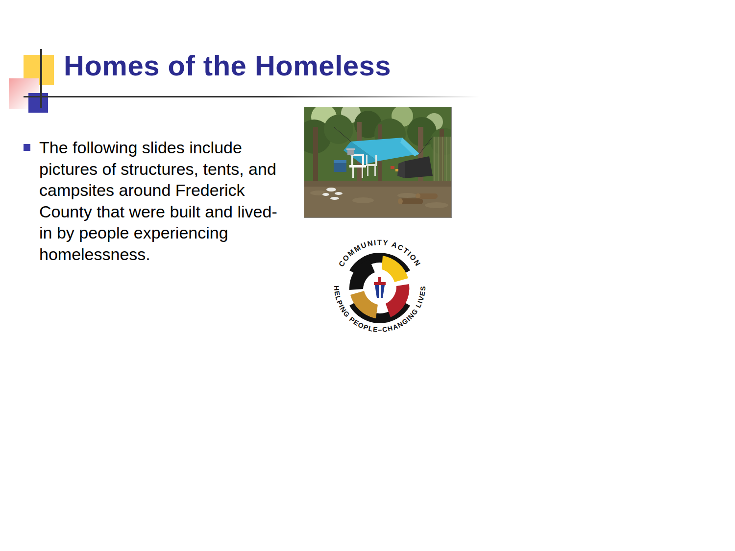Homes of the Homeless
The following slides include pictures of structures, tents, and campsites around Frederick County that were built and lived-in by people experiencing homelessness.
COMMUNITY ACTION HELPING PEOPLE–CHANGING LIVES